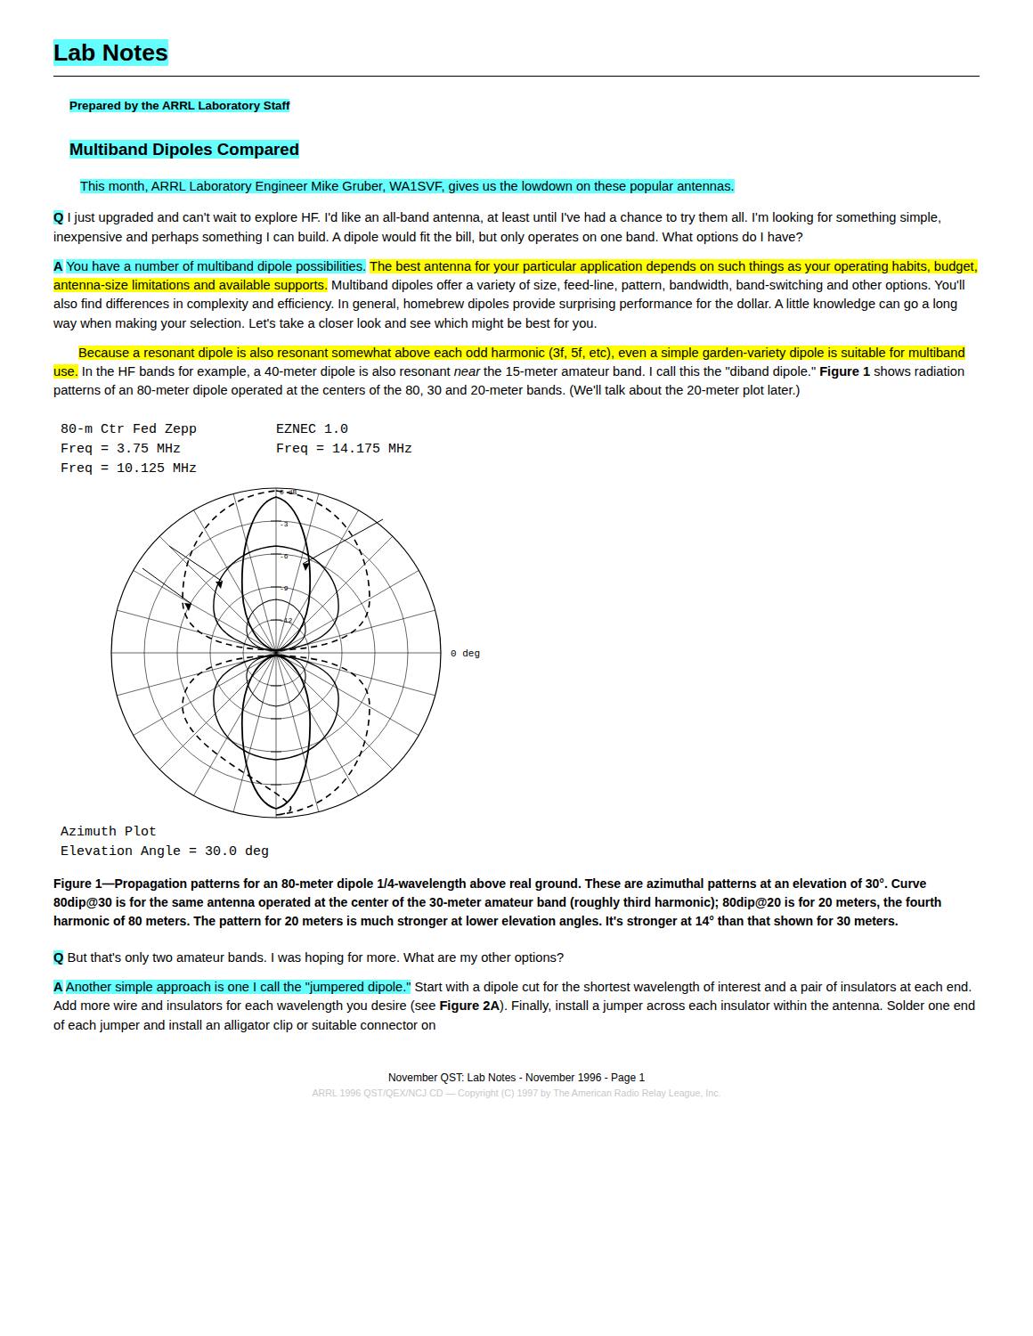Lab Notes
Prepared by the ARRL Laboratory Staff
Multiband Dipoles Compared
This month, ARRL Laboratory Engineer Mike Gruber, WA1SVF, gives us the lowdown on these popular antennas.
Q I just upgraded and can't wait to explore HF. I'd like an all-band antenna, at least until I've had a chance to try them all. I'm looking for something simple, inexpensive and perhaps something I can build. A dipole would fit the bill, but only operates on one band. What options do I have?
A You have a number of multiband dipole possibilities. The best antenna for your particular application depends on such things as your operating habits, budget, antenna-size limitations and available supports. Multiband dipoles offer a variety of size, feed-line, pattern, bandwidth, band-switching and other options. You'll also find differences in complexity and efficiency. In general, homebrew dipoles provide surprising performance for the dollar. A little knowledge can go a long way when making your selection. Let's take a closer look and see which might be best for you.
Because a resonant dipole is also resonant somewhat above each odd harmonic (3f, 5f, etc), even a simple garden-variety dipole is suitable for multiband use. In the HF bands for example, a 40-meter dipole is also resonant near the 15-meter amateur band. I call this the "diband dipole." Figure 1 shows radiation patterns of an 80-meter dipole operated at the centers of the 80, 30 and 20-meter bands. (We'll talk about the 20-meter plot later.)
80-m Ctr Fed Zepp EZNEC 1.0 Freq = 3.75 MHz Freq = 14.175 MHz Freq = 10.125 MHz 0 dB -3 -6 -9 -12 0 deg Azimuth Plot Elevation Angle = 30.0 deg
Figure 1—Propagation patterns for an 80-meter dipole 1/4-wavelength above real ground. These are azimuthal patterns at an elevation of 30°. Curve 80dip@30 is for the same antenna operated at the center of the 30-meter amateur band (roughly third harmonic); 80dip@20 is for 20 meters, the fourth harmonic of 80 meters. The pattern for 20 meters is much stronger at lower elevation angles. It's stronger at 14° than that shown for 30 meters.
Q But that's only two amateur bands. I was hoping for more. What are my other options?
A Another simple approach is one I call the "jumpered dipole." Start with a dipole cut for the shortest wavelength of interest and a pair of insulators at each end. Add more wire and insulators for each wavelength you desire (see Figure 2A). Finally, install a jumper across each insulator within the antenna. Solder one end of each jumper and install an alligator clip or suitable connector on
November QST: Lab Notes - November 1996 - Page 1
ARRL 1996 QST/QEX/NCJ CD — Copyright (C) 1997 by The American Radio Relay League, Inc.